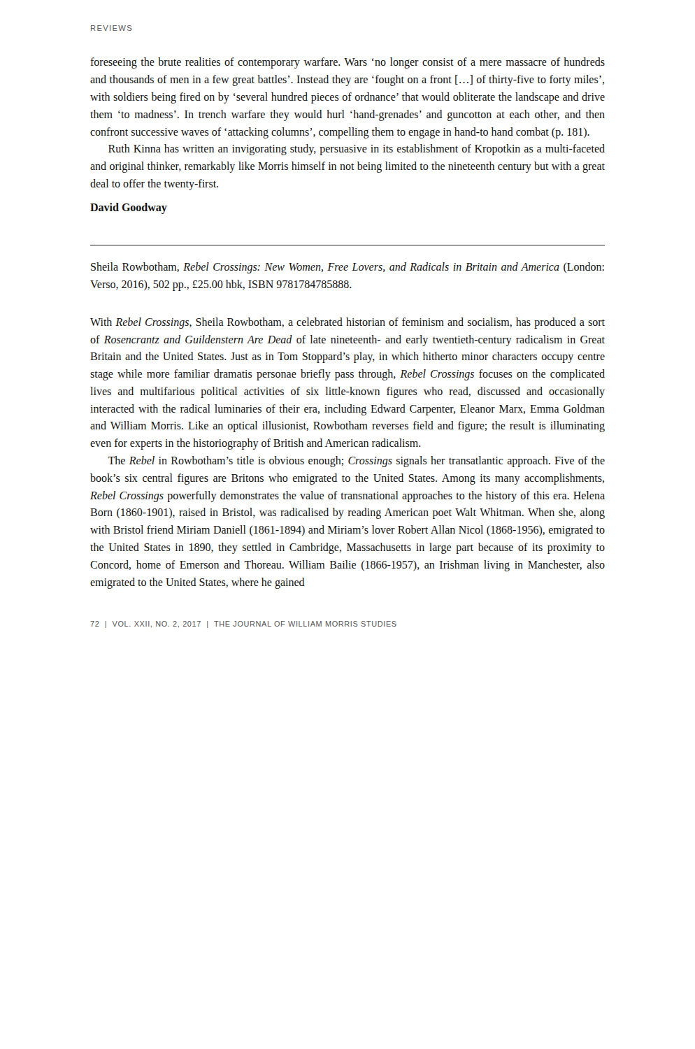Reviews
foreseeing the brute realities of contemporary warfare. Wars ‘no longer consist of a mere massacre of hundreds and thousands of men in a few great battles’. Instead they are ‘fought on a front […] of thirty-five to forty miles’, with soldiers being fired on by ‘several hundred pieces of ordnance’ that would obliterate the landscape and drive them ‘to madness’. In trench warfare they would hurl ‘hand-grenades’ and guncotton at each other, and then confront successive waves of ‘attacking columns’, compelling them to engage in hand-to hand combat (p. 181).
Ruth Kinna has written an invigorating study, persuasive in its establishment of Kropotkin as a multi-faceted and original thinker, remarkably like Morris himself in not being limited to the nineteenth century but with a great deal to offer the twenty-first.
David Goodway
Sheila Rowbotham, Rebel Crossings: New Women, Free Lovers, and Radicals in Britain and America (London: Verso, 2016), 502 pp., £25.00 hbk, ISBN 9781784785888.
With Rebel Crossings, Sheila Rowbotham, a celebrated historian of feminism and socialism, has produced a sort of Rosencrantz and Guildenstern Are Dead of late nineteenth- and early twentieth-century radicalism in Great Britain and the United States. Just as in Tom Stoppard’s play, in which hitherto minor characters occupy centre stage while more familiar dramatis personae briefly pass through, Rebel Crossings focuses on the complicated lives and multifarious political activities of six little-known figures who read, discussed and occasionally interacted with the radical luminaries of their era, including Edward Carpenter, Eleanor Marx, Emma Goldman and William Morris. Like an optical illusionist, Rowbotham reverses field and figure; the result is illuminating even for experts in the historiography of British and American radicalism.
The Rebel in Rowbotham’s title is obvious enough; Crossings signals her transatlantic approach. Five of the book’s six central figures are Britons who emigrated to the United States. Among its many accomplishments, Rebel Crossings powerfully demonstrates the value of transnational approaches to the history of this era. Helena Born (1860-1901), raised in Bristol, was radicalised by reading American poet Walt Whitman. When she, along with Bristol friend Miriam Daniell (1861-1894) and Miriam’s lover Robert Allan Nicol (1868-1956), emigrated to the United States in 1890, they settled in Cambridge, Massachusetts in large part because of its proximity to Concord, home of Emerson and Thoreau. William Bailie (1866-1957), an Irishman living in Manchester, also emigrated to the United States, where he gained
72 | Vol. XXII, No. 2, 2017 | The Journal of William Morris Studies